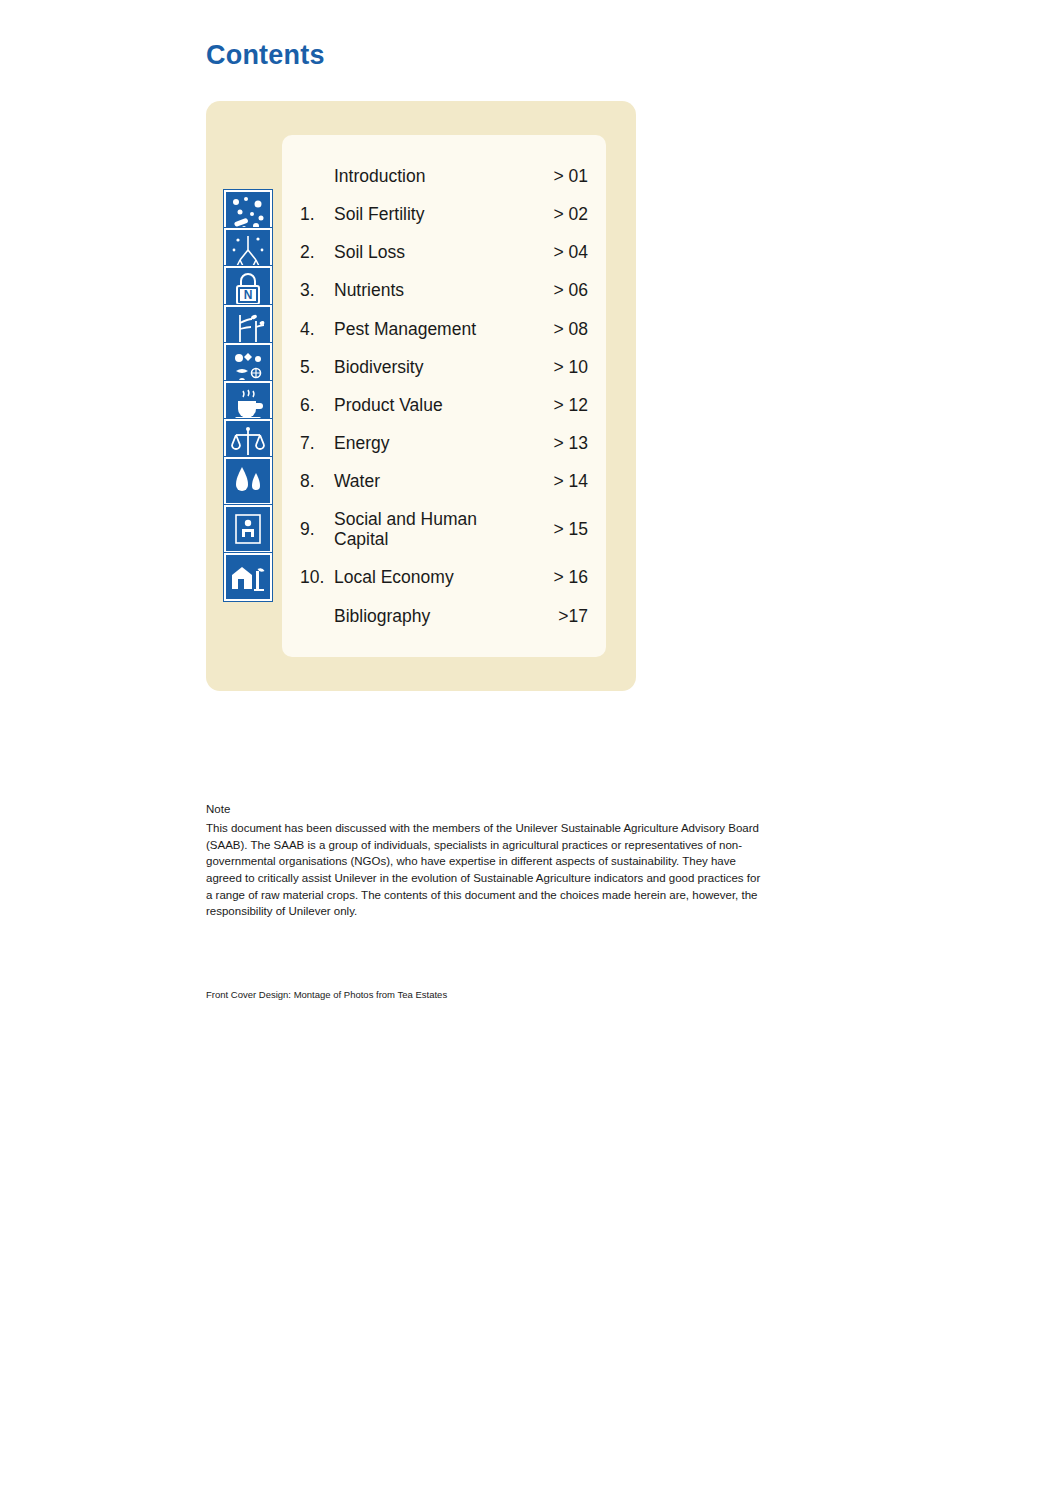Contents
| | Introduction | > 01 |
| 1. | Soil Fertility | > 02 |
| 2. | Soil Loss | > 04 |
| N N 3. | Nutrients | > 06 |
| 4. | Pest Management | > 08 |
| 5. | Biodiversity | > 10 |
| 6. | Product Value | > 12 |
| 7. | Energy | > 13 |
| 8. | Water | > 14 |
| 9. | Social and Human Capital | > 15 |
| 10. | Local Economy | > 16 |
| | Bibliography | >17 |
Note
This document has been discussed with the members of the Unilever Sustainable Agriculture Advisory Board (SAAB). The SAAB is a group of individuals, specialists in agricultural practices or representatives of non-governmental organisations (NGOs), who have expertise in different aspects of sustainability. They have agreed to critically assist Unilever in the evolution of Sustainable Agriculture indicators and good practices for a range of raw material crops. The contents of this document and the choices made herein are, however, the responsibility of Unilever only.
Front Cover Design: Montage of Photos from Tea Estates